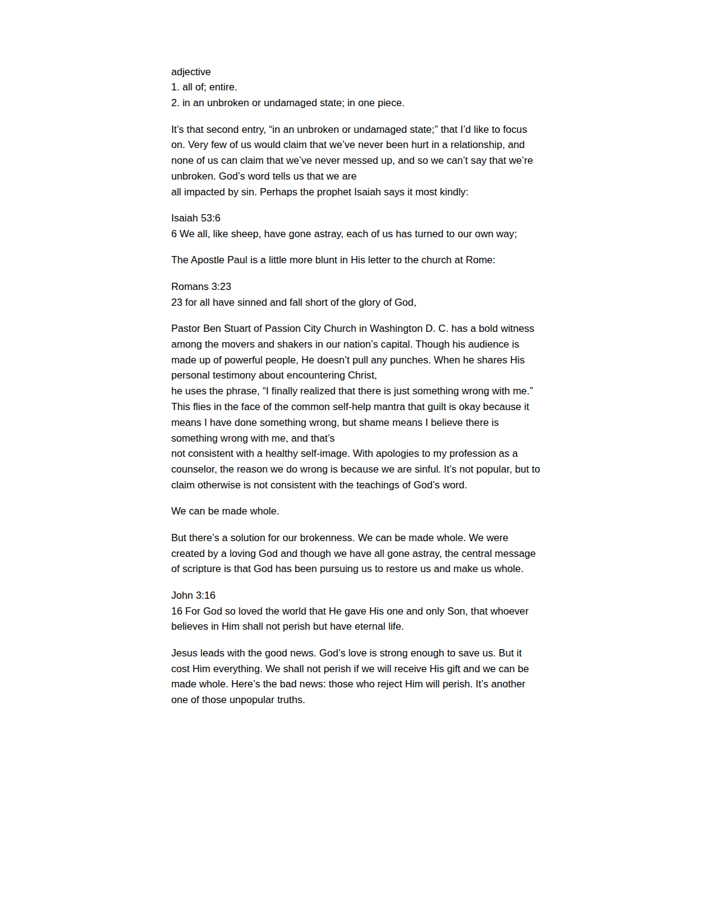adjective
1. all of; entire.
2. in an unbroken or undamaged state; in one piece.
It’s that second entry, “in an unbroken or undamaged state;” that I’d like to focus on. Very few of us would claim that we’ve never been hurt in a relationship, and none of us can claim that we’ve never messed up, and so we can’t say that we’re unbroken. God’s word tells us that we are
all impacted by sin. Perhaps the prophet Isaiah says it most kindly:
Isaiah 53:6
6 We all, like sheep, have gone astray, each of us has turned to our own way;
The Apostle Paul is a little more blunt in His letter to the church at Rome:
Romans 3:23
23 for all have sinned and fall short of the glory of God,
Pastor Ben Stuart of Passion City Church in Washington D. C. has a bold witness among the movers and shakers in our nation’s capital. Though his audience is made up of powerful people, He doesn’t pull any punches. When he shares His personal testimony about encountering Christ,
he uses the phrase, “I finally realized that there is just something wrong with me.”
This flies in the face of the common self-help mantra that guilt is okay because it means I have done something wrong, but shame means I believe there is something wrong with me, and that’s
not consistent with a healthy self-image. With apologies to my profession as a counselor, the reason we do wrong is because we are sinful. It’s not popular, but to claim otherwise is not consistent with the teachings of God’s word.
We can be made whole.
But there’s a solution for our brokenness. We can be made whole. We were created by a loving God and though we have all gone astray, the central message of scripture is that God has been pursuing us to restore us and make us whole.
John 3:16
16 For God so loved the world that He gave His one and only Son, that whoever believes in Him shall not perish but have eternal life.
Jesus leads with the good news. God’s love is strong enough to save us. But it cost Him everything. We shall not perish if we will receive His gift and we can be made whole. Here’s the bad news: those who reject Him will perish. It’s another one of those unpopular truths.